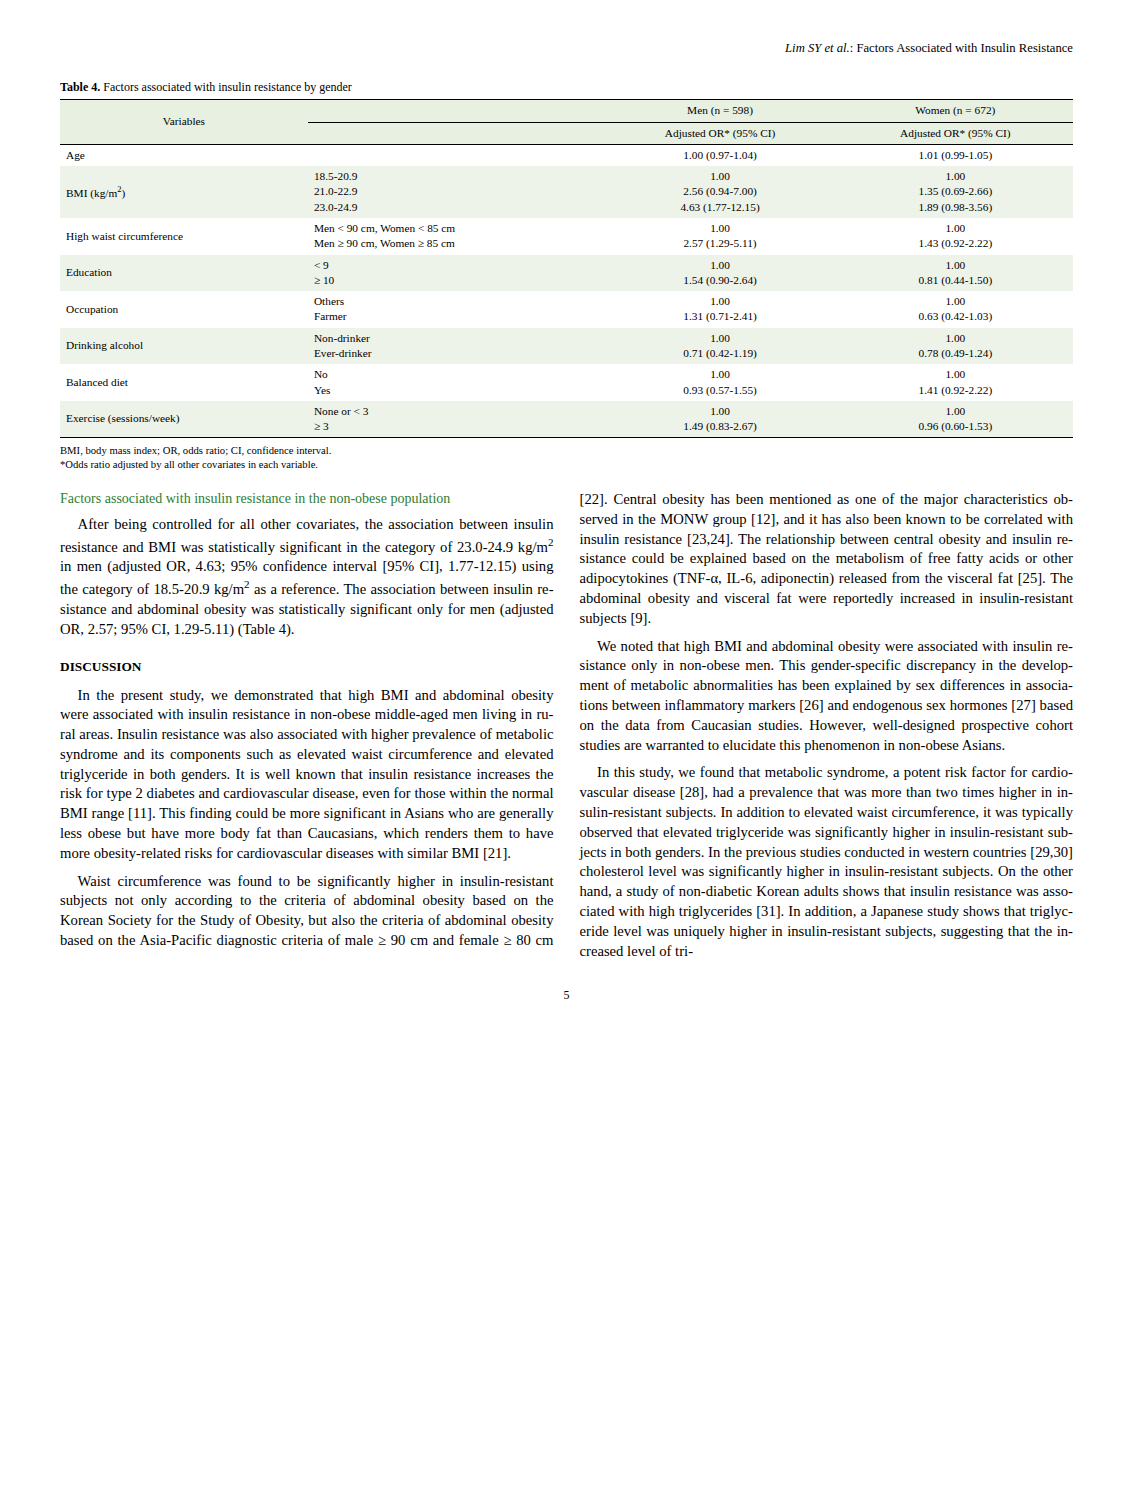Lim SY et al.: Factors Associated with Insulin Resistance
Table 4. Factors associated with insulin resistance by gender
| Variables | | Men (n = 598) | Women (n = 672) |
| --- | --- | --- | --- |
| | Adjusted OR* (95% CI) | Adjusted OR* (95% CI) |
| Age | | 1.00 (0.97-1.04) | 1.01 (0.99-1.05) |
| BMI (kg/m 2 ) | 18.5-20.9 21.0-22.9 23.0-24.9 | 1.00 2.56 (0.94-7.00) 4.63 (1.77-12.15) | 1.00 1.35 (0.69-2.66) 1.89 (0.98-3.56) |
| High waist circumference | Men < 90 cm, Women < 85 cm Men ≥ 90 cm, Women ≥ 85 cm | 1.00 2.57 (1.29-5.11) | 1.00 1.43 (0.92-2.22) |
| Education | < 9 ≥ 10 | 1.00 1.54 (0.90-2.64) | 1.00 0.81 (0.44-1.50) |
| Occupation | Others Farmer | 1.00 1.31 (0.71-2.41) | 1.00 0.63 (0.42-1.03) |
| Drinking alcohol | Non-drinker Ever-drinker | 1.00 0.71 (0.42-1.19) | 1.00 0.78 (0.49-1.24) |
| Balanced diet | No Yes | 1.00 0.93 (0.57-1.55) | 1.00 1.41 (0.92-2.22) |
| Exercise (sessions/week) | None or < 3 ≥ 3 | 1.00 1.49 (0.83-2.67) | 1.00 0.96 (0.60-1.53) |
BMI, body mass index; OR, odds ratio; CI, confidence interval.
*Odds ratio adjusted by all other covariates in each variable.
Factors associated with insulin resistance in the non-obese population
After being controlled for all other covariates, the association between insulin resistance and BMI was statistically significant in the category of 23.0-24.9 kg/m2 in men (adjusted OR, 4.63; 95% confidence interval [95% CI], 1.77-12.15) using the category of 18.5-20.9 kg/m2 as a reference. The association between insulin resistance and abdominal obesity was statistically significant only for men (adjusted OR, 2.57; 95% CI, 1.29-5.11) (Table 4).
DISCUSSION
In the present study, we demonstrated that high BMI and abdominal obesity were associated with insulin resistance in non-obese middle-aged men living in rural areas. Insulin resistance was also associated with higher prevalence of metabolic syndrome and its components such as elevated waist circumference and elevated triglyceride in both genders. It is well known that insulin resistance increases the risk for type 2 diabetes and cardiovascular disease, even for those within the normal BMI range [11]. This finding could be more significant in Asians who are generally less obese but have more body fat than Caucasians, which renders them to have more obesity-related risks for cardiovascular diseases with similar BMI [21].
Waist circumference was found to be significantly higher in insulin-resistant subjects not only according to the criteria of abdominal obesity based on the Korean Society for the Study of Obesity, but also the criteria of abdominal obesity based on the Asia-Pacific diagnostic criteria of male ≥ 90 cm and female ≥ 80 cm [22]. Central obesity has been mentioned as one of the major characteristics observed in the MONW group [12], and it has also been known to be correlated with insulin resistance [23,24]. The relationship between central obesity and insulin resistance could be explained based on the metabolism of free fatty acids or other adipocytokines (TNF-α, IL-6, adiponectin) released from the visceral fat [25]. The abdominal obesity and visceral fat were reportedly increased in insulin-resistant subjects [9].
We noted that high BMI and abdominal obesity were associated with insulin resistance only in non-obese men. This gender-specific discrepancy in the development of metabolic abnormalities has been explained by sex differences in associations between inflammatory markers [26] and endogenous sex hormones [27] based on the data from Caucasian studies. However, well-designed prospective cohort studies are warranted to elucidate this phenomenon in non-obese Asians.
In this study, we found that metabolic syndrome, a potent risk factor for cardiovascular disease [28], had a prevalence that was more than two times higher in insulin-resistant subjects. In addition to elevated waist circumference, it was typically observed that elevated triglyceride was significantly higher in insulin-resistant subjects in both genders. In the previous studies conducted in western countries [29,30] cholesterol level was significantly higher in insulin-resistant subjects. On the other hand, a study of non-diabetic Korean adults shows that insulin resistance was associated with high triglycerides [31]. In addition, a Japanese study shows that triglyceride level was uniquely higher in insulin-resistant subjects, suggesting that the increased level of tri-
5